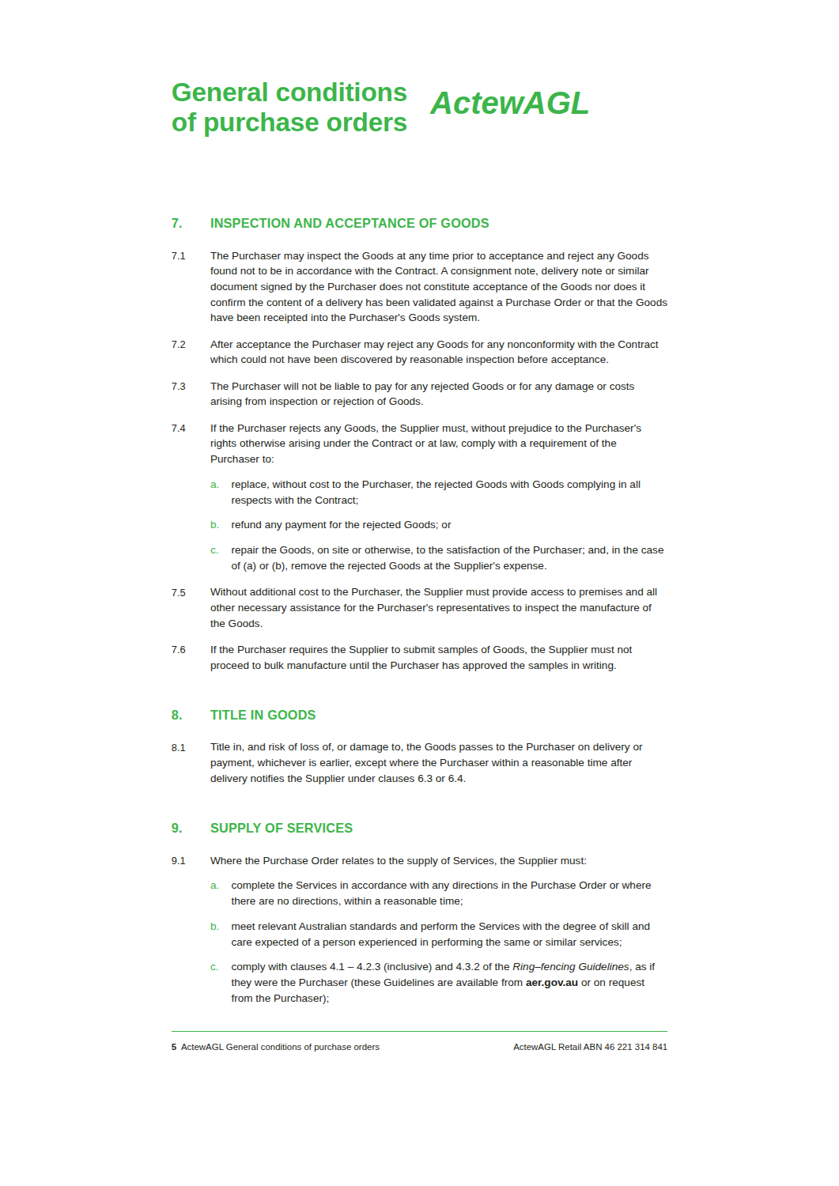General conditions
of purchase orders
ActewAGL
7. INSPECTION AND ACCEPTANCE OF GOODS
7.1
The Purchaser may inspect the Goods at any time prior to acceptance and reject any Goods found not to be in accordance with the Contract. A consignment note, delivery note or similar document signed by the Purchaser does not constitute acceptance of the Goods nor does it confirm the content of a delivery has been validated against a Purchase Order or that the Goods have been receipted into the Purchaser's Goods system.
7.2
After acceptance the Purchaser may reject any Goods for any nonconformity with the Contract which could not have been discovered by reasonable inspection before acceptance.
7.3
The Purchaser will not be liable to pay for any rejected Goods or for any damage or costs arising from inspection or rejection of Goods.
7.4
If the Purchaser rejects any Goods, the Supplier must, without prejudice to the Purchaser's rights otherwise arising under the Contract or at law, comply with a requirement of the Purchaser to:
a. replace, without cost to the Purchaser, the rejected Goods with Goods complying in all respects with the Contract;
b. refund any payment for the rejected Goods; or
c. repair the Goods, on site or otherwise, to the satisfaction of the Purchaser; and, in the case of (a) or (b), remove the rejected Goods at the Supplier's expense.
7.5
Without additional cost to the Purchaser, the Supplier must provide access to premises and all other necessary assistance for the Purchaser's representatives to inspect the manufacture of the Goods.
7.6
If the Purchaser requires the Supplier to submit samples of Goods, the Supplier must not proceed to bulk manufacture until the Purchaser has approved the samples in writing.
8. TITLE IN GOODS
8.1
Title in, and risk of loss of, or damage to, the Goods passes to the Purchaser on delivery or payment, whichever is earlier, except where the Purchaser within a reasonable time after delivery notifies the Supplier under clauses 6.3 or 6.4.
9. SUPPLY OF SERVICES
9.1
Where the Purchase Order relates to the supply of Services, the Supplier must:
a. complete the Services in accordance with any directions in the Purchase Order or where there are no directions, within a reasonable time;
b. meet relevant Australian standards and perform the Services with the degree of skill and care expected of a person experienced in performing the same or similar services;
c. comply with clauses 4.1 – 4.2.3 (inclusive) and 4.3.2 of the Ring–fencing Guidelines, as if they were the Purchaser (these Guidelines are available from aer.gov.au or on request from the Purchaser);
5 ActewAGL General conditions of purchase orders
ActewAGL Retail ABN 46 221 314 841